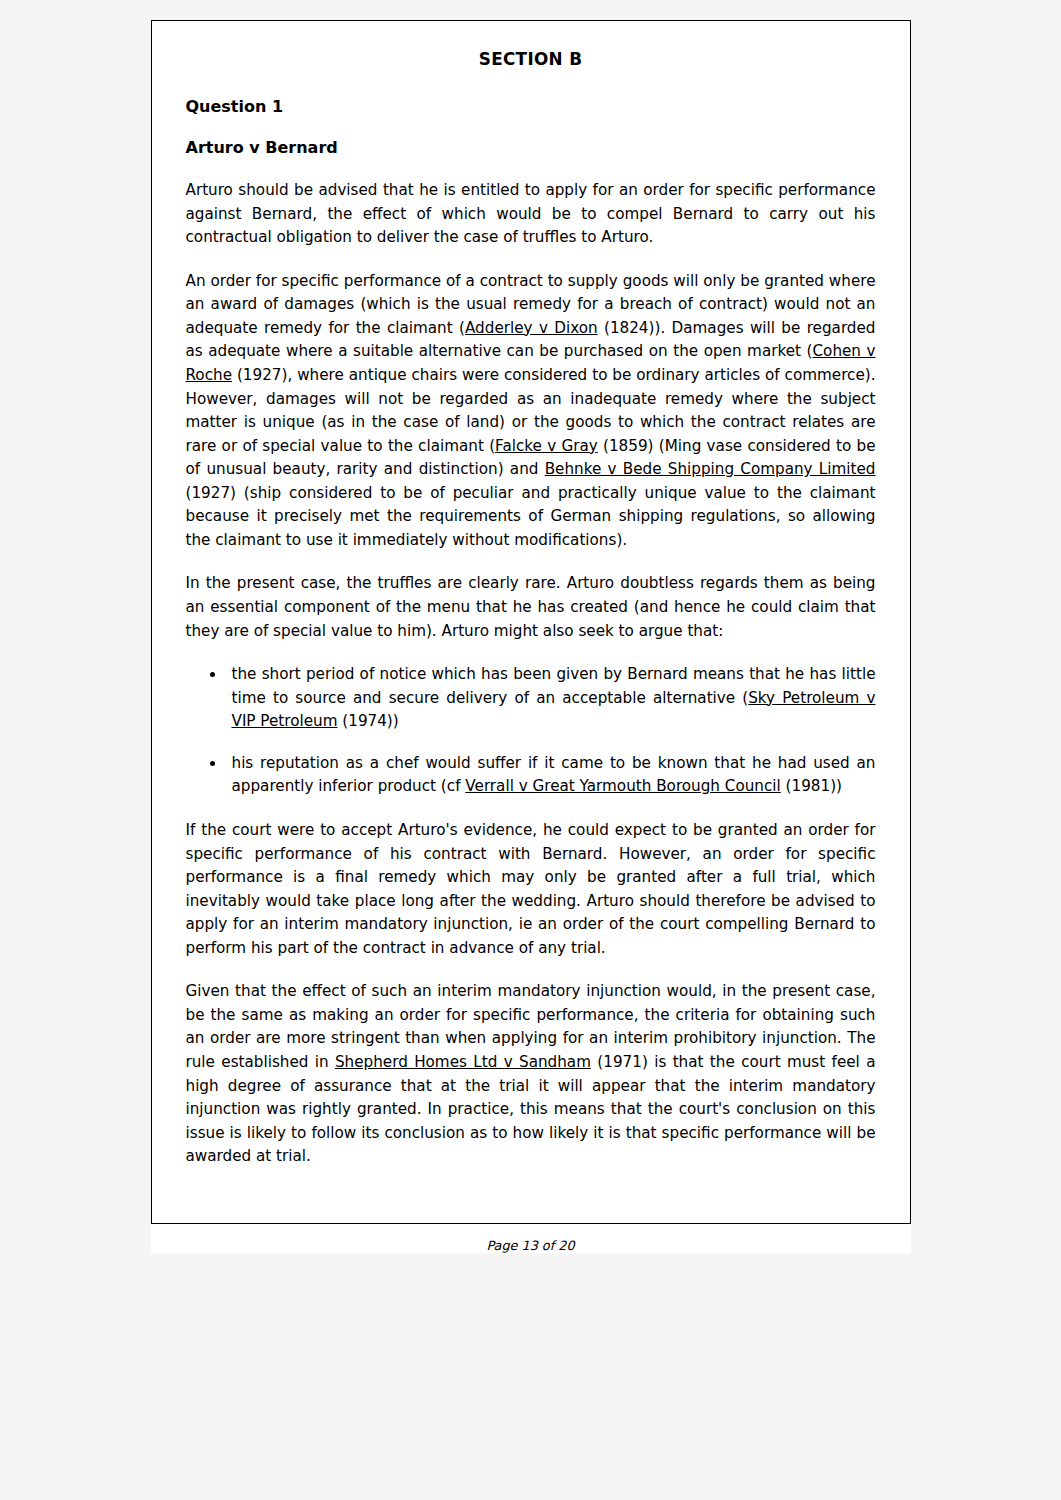SECTION B
Question 1
Arturo v Bernard
Arturo should be advised that he is entitled to apply for an order for specific performance against Bernard, the effect of which would be to compel Bernard to carry out his contractual obligation to deliver the case of truffles to Arturo.
An order for specific performance of a contract to supply goods will only be granted where an award of damages (which is the usual remedy for a breach of contract) would not an adequate remedy for the claimant (Adderley v Dixon (1824)). Damages will be regarded as adequate where a suitable alternative can be purchased on the open market (Cohen v Roche (1927), where antique chairs were considered to be ordinary articles of commerce). However, damages will not be regarded as an inadequate remedy where the subject matter is unique (as in the case of land) or the goods to which the contract relates are rare or of special value to the claimant (Falcke v Gray (1859) (Ming vase considered to be of unusual beauty, rarity and distinction) and Behnke v Bede Shipping Company Limited (1927) (ship considered to be of peculiar and practically unique value to the claimant because it precisely met the requirements of German shipping regulations, so allowing the claimant to use it immediately without modifications).
In the present case, the truffles are clearly rare. Arturo doubtless regards them as being an essential component of the menu that he has created (and hence he could claim that they are of special value to him). Arturo might also seek to argue that:
the short period of notice which has been given by Bernard means that he has little time to source and secure delivery of an acceptable alternative (Sky Petroleum v VIP Petroleum (1974))
his reputation as a chef would suffer if it came to be known that he had used an apparently inferior product (cf Verrall v Great Yarmouth Borough Council (1981))
If the court were to accept Arturo's evidence, he could expect to be granted an order for specific performance of his contract with Bernard. However, an order for specific performance is a final remedy which may only be granted after a full trial, which inevitably would take place long after the wedding. Arturo should therefore be advised to apply for an interim mandatory injunction, ie an order of the court compelling Bernard to perform his part of the contract in advance of any trial.
Given that the effect of such an interim mandatory injunction would, in the present case, be the same as making an order for specific performance, the criteria for obtaining such an order are more stringent than when applying for an interim prohibitory injunction. The rule established in Shepherd Homes Ltd v Sandham (1971) is that the court must feel a high degree of assurance that at the trial it will appear that the interim mandatory injunction was rightly granted. In practice, this means that the court's conclusion on this issue is likely to follow its conclusion as to how likely it is that specific performance will be awarded at trial.
Page 13 of 20